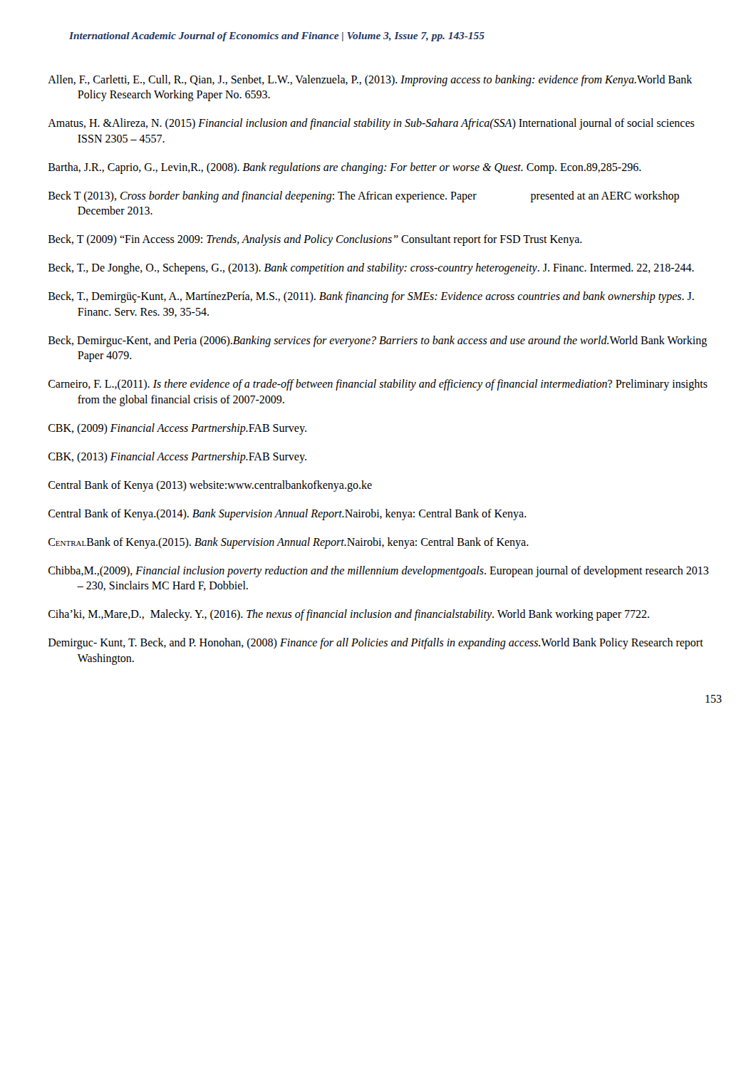International Academic Journal of Economics and Finance | Volume 3, Issue 7, pp. 143-155
Allen, F., Carletti, E., Cull, R., Qian, J., Senbet, L.W., Valenzuela, P., (2013). Improving access to banking: evidence from Kenya. World Bank Policy Research Working Paper No. 6593.
Amatus, H. &Alireza, N. (2015) Financial inclusion and financial stability in Sub-Sahara Africa(SSA) International journal of social sciences ISSN 2305 – 4557.
Bartha, J.R., Caprio, G., Levin,R., (2008). Bank regulations are changing: For better or worse & Quest. Comp. Econ.89,285-296.
Beck T (2013), Cross border banking and financial deepening: The African experience. Paper presented at an AERC workshop December 2013.
Beck, T (2009) “Fin Access 2009: Trends, Analysis and Policy Conclusions” Consultant report for FSD Trust Kenya.
Beck, T., De Jonghe, O., Schepens, G., (2013). Bank competition and stability: cross-country heterogeneity. J. Financ. Intermed. 22, 218-244.
Beck, T., Demirgüç-Kunt, A., MartínezPería, M.S., (2011). Bank financing for SMEs: Evidence across countries and bank ownership types. J. Financ. Serv. Res. 39, 35-54.
Beck, Demirguc-Kent, and Peria (2006).Banking services for everyone? Barriers to bank access and use around the world. World Bank Working Paper 4079.
Carneiro, F. L.,(2011). Is there evidence of a trade-off between financial stability and efficiency of financial intermediation? Preliminary insights from the global financial crisis of 2007-2009.
CBK, (2009) Financial Access Partnership. FAB Survey.
CBK, (2013) Financial Access Partnership. FAB Survey.
Central Bank of Kenya (2013) website:www.centralbankofkenya.go.ke
Central Bank of Kenya.(2014). Bank Supervision Annual Report. Nairobi, kenya: Central Bank of Kenya.
Central Bank of Kenya.(2015). Bank Supervision Annual Report. Nairobi, kenya: Central Bank of Kenya.
Chibba,M.,(2009), Financial inclusion poverty reduction and the millennium developmentgoals. European journal of development research 2013 – 230, Sinclairs MC Hard F, Dobbiel.
Ciha’ki, M.,Mare,D., Malecky. Y., (2016). The nexus of financial inclusion and financialstability. World Bank working paper 7722.
Demirguc- Kunt, T. Beck, and P. Honohan, (2008) Finance for all Policies and Pitfalls in expanding access. World Bank Policy Research report Washington.
153